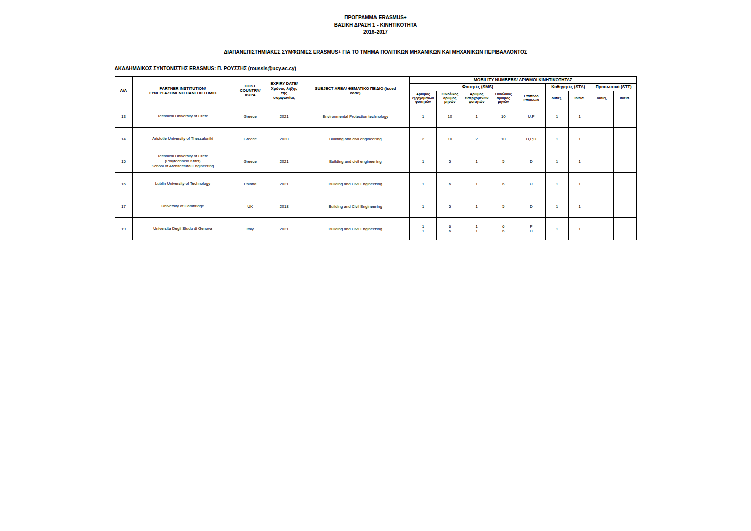ΠΡΟΓΡΑΜΜΑ ERASMUS+
ΒΑΣΙΚΗ ΔΡΑΣΗ 1 - ΚΙΝΗΤΙΚΟΤΗΤΑ
2016-2017
ΔΙΑΠΑΝΕΠΙΣΤΗΜΙΑΚΕΣ ΣΥΜΦΩΝΙΕΣ ERASMUS+ ΓΙΑ ΤΟ ΤΜΗΜΑ ΠΟΛΙΤΙΚΩΝ ΜΗΧΑΝΙΚΩΝ ΚΑΙ ΜΗΧΑΝΙΚΩΝ ΠΕΡΙΒΑΛΛΟΝΤΟΣ
ΑΚΑΔΗΜΑΙΚΟΣ ΣΥΝΤΟΝΙΣΤΗΣ ERASMUS: Π. ΡΟΥΣΣΗΣ (roussis@ucy.ac.cy)
| A/A | PARTNER INSTITUTION/ ΣΥΝΕΡΓΑΖΟΜΕΝΟ ΠΑΝΕΠΙΣΤΗΜΙΟ | HOST COUNTRY/ ΧΩΡΑ | EXPIRY DATE/ Χρόνος λήξης της συμφωνίας | SUBJECT AREA/ ΘΕΜΑΤΙΚΟ ΠΕΔΙΟ (isced code) | MOBILITY NUMBERS/ ΑΡΙΘΜΟΙ ΚΙΝΗΤΙΚΟΤΗΤΑΣ |
| --- | --- | --- | --- | --- | --- |
| Φοιτητές (SMS) | Καθηγητές (STA) | Προσωπικό (STT) |
| Αριθμός εξερχόμενων φοιτητών | Συνολικός αριθμός μηνών | Αριθμός εισερχόμενων φοιτητών | Συνολικός αριθμός μηνών | Επίπεδο Σπουδών | out/εξ. | in/εισ. | out/εξ. | in/εισ. |
| 13 | Technical University of Crete | Greece | 2021 | Environmental Protection technology | 1 | 10 | 1 | 10 | U,P | 1 | 1 | | |
| 14 | Aristotle University of Thessaloniki | Greece | 2020 | Building and civil engineering | 2 | 10 | 2 | 10 | U,P,D | 1 | 1 | | |
| 15 | Technical University of Crete (Polytechneio Kritis) School of Architectural Engineering | Greece | 2021 | Building and civil engineering | 1 | 5 | 1 | 5 | D | 1 | 1 | | |
| 16 | Lublin University of Technology | Poland | 2021 | Building and Civil Engineering | 1 | 6 | 1 | 6 | U | 1 | 1 | | |
| 17 | University of Cambridge | UK | 2018 | Building and Civil Engineering | 1 | 5 | 1 | 5 | D | 1 | 1 | | |
| 19 | Universita Degli Studu di Genova | Italy | 2021 | Building and Civil Engineering | 1 1 | 6 6 | 1 1 | 6 6 | P D | 1 | 1 | | |